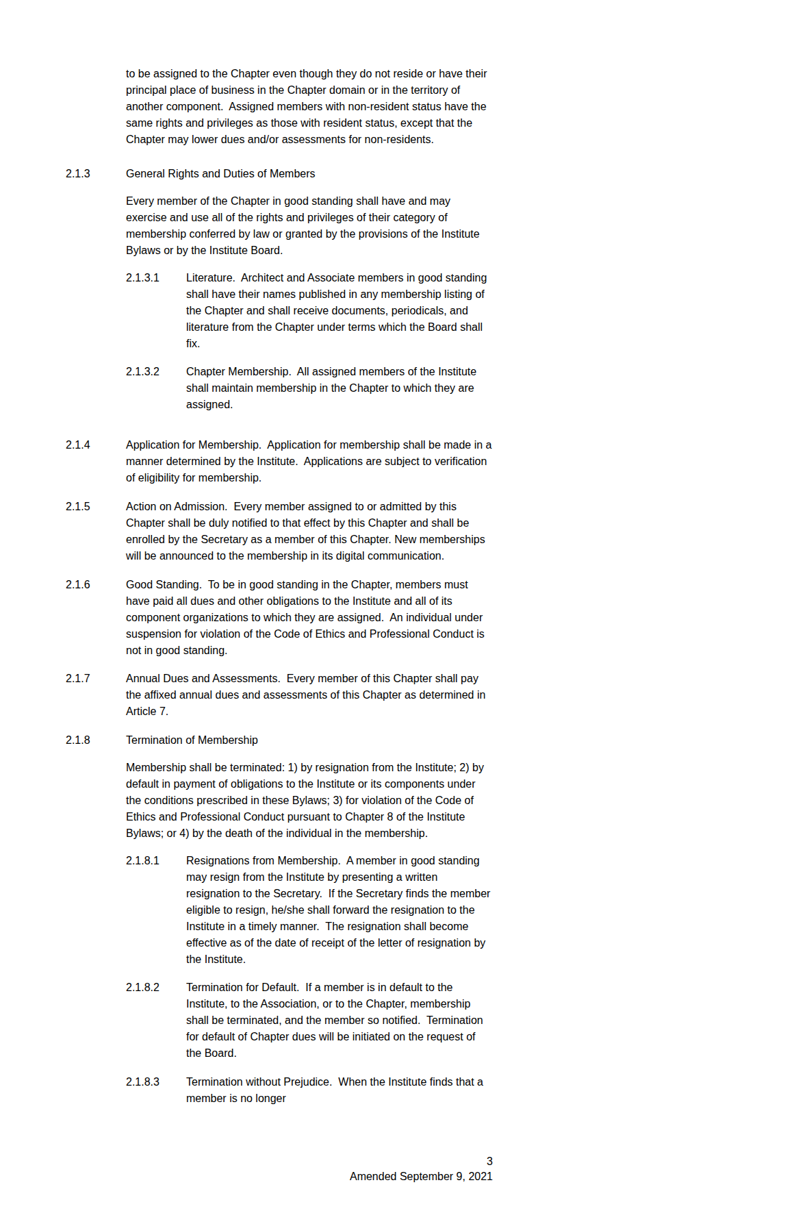to be assigned to the Chapter even though they do not reside or have their principal place of business in the Chapter domain or in the territory of another component. Assigned members with non-resident status have the same rights and privileges as those with resident status, except that the Chapter may lower dues and/or assessments for non-residents.
2.1.3
General Rights and Duties of Members
Every member of the Chapter in good standing shall have and may exercise and use all of the rights and privileges of their category of membership conferred by law or granted by the provisions of the Institute Bylaws or by the Institute Board.
2.1.3.1
Literature. Architect and Associate members in good standing shall have their names published in any membership listing of the Chapter and shall receive documents, periodicals, and literature from the Chapter under terms which the Board shall fix.
2.1.3.2
Chapter Membership. All assigned members of the Institute shall maintain membership in the Chapter to which they are assigned.
2.1.4
Application for Membership. Application for membership shall be made in a manner determined by the Institute. Applications are subject to verification of eligibility for membership.
2.1.5
Action on Admission. Every member assigned to or admitted by this Chapter shall be duly notified to that effect by this Chapter and shall be enrolled by the Secretary as a member of this Chapter. New memberships will be announced to the membership in its digital communication.
2.1.6
Good Standing. To be in good standing in the Chapter, members must have paid all dues and other obligations to the Institute and all of its component organizations to which they are assigned. An individual under suspension for violation of the Code of Ethics and Professional Conduct is not in good standing.
2.1.7
Annual Dues and Assessments. Every member of this Chapter shall pay the affixed annual dues and assessments of this Chapter as determined in Article 7.
2.1.8
Termination of Membership
Membership shall be terminated: 1) by resignation from the Institute; 2) by default in payment of obligations to the Institute or its components under the conditions prescribed in these Bylaws; 3) for violation of the Code of Ethics and Professional Conduct pursuant to Chapter 8 of the Institute Bylaws; or 4) by the death of the individual in the membership.
2.1.8.1
Resignations from Membership. A member in good standing may resign from the Institute by presenting a written resignation to the Secretary. If the Secretary finds the member eligible to resign, he/she shall forward the resignation to the Institute in a timely manner. The resignation shall become effective as of the date of receipt of the letter of resignation by the Institute.
2.1.8.2
Termination for Default. If a member is in default to the Institute, to the Association, or to the Chapter, membership shall be terminated, and the member so notified. Termination for default of Chapter dues will be initiated on the request of the Board.
2.1.8.3
Termination without Prejudice. When the Institute finds that a member is no longer
3
Amended September 9, 2021